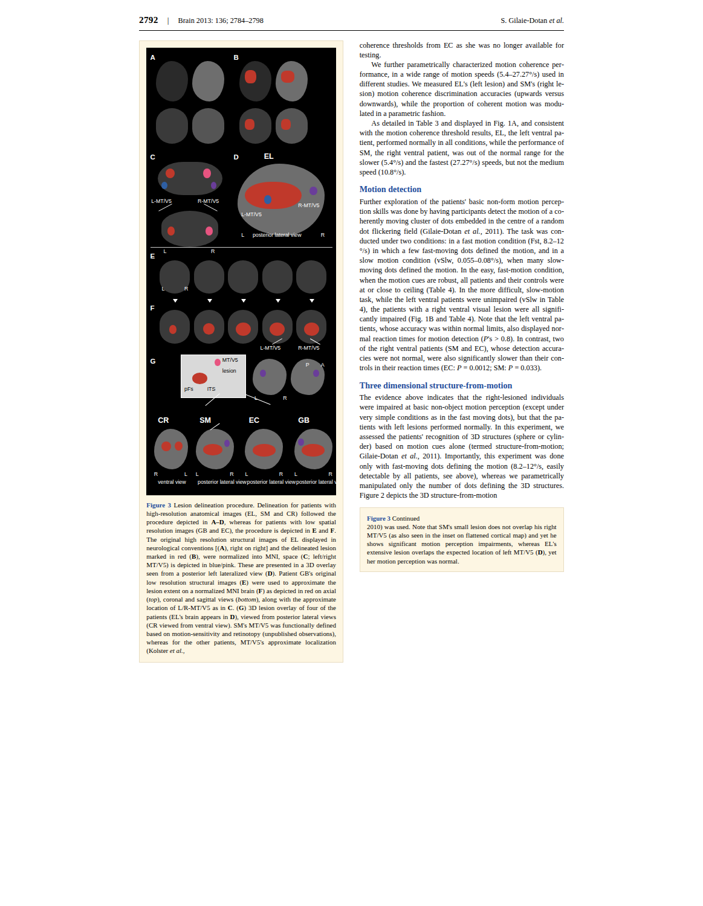2792 | Brain 2013: 136; 2784–2798
S. Gilaie-Dotan et al.
A
B
C
L-MT/V5 R-MT/V5
L R
D EL
L-MT/V5 R-MT/V5 posterior lateral view L R
E
L R
F
L-MT/V5 R-MT/V5
G
MT/V5 lesion pFs ITS
L R P A
CR SM EC GB
R L ventral view
L R posterior lateral view
L R posterior lateral view
L R posterior lateral view
Figure 3 Lesion delineation procedure. Delineation for patients with high-resolution anatomical images (EL, SM and CR) followed the procedure depicted in A–D, whereas for patients with low spatial resolution images (GB and EC), the procedure is depicted in E and F. The original high resolution structural images of EL displayed in neurological conventions [(A), right on right] and the delineated lesion marked in red (B), were normalized into MNI, space (C; left/right MT/V5) is depicted in blue/pink. These are presented in a 3D overlay seen from a posterior left lateralized view (D). Patient GB's original low resolution structural images (E) were used to approximate the lesion extent on a normalized MNI brain (F) as depicted in red on axial (top), coronal and sagittal views (bottom), along with the approximate location of L/R-MT/V5 as in C. (G) 3D lesion overlay of four of the patients (EL's brain appears in D), viewed from posterior lateral views (CR viewed from ventral view). SM's MT/V5 was functionally defined based on motion-sensitivity and retinotopy (unpublished observations), whereas for the other patients, MT/V5's approximate localization (Kolster et al.,
coherence thresholds from EC as she was no longer available for testing.
We further parametrically characterized motion coherence performance, in a wide range of motion speeds (5.4–27.27°/s) used in different studies. We measured EL's (left lesion) and SM's (right lesion) motion coherence discrimination accuracies (upwards versus downwards), while the proportion of coherent motion was modulated in a parametric fashion.
As detailed in Table 3 and displayed in Fig. 1A, and consistent with the motion coherence threshold results, EL, the left ventral patient, performed normally in all conditions, while the performance of SM, the right ventral patient, was out of the normal range for the slower (5.4°/s) and the fastest (27.27°/s) speeds, but not the medium speed (10.8°/s).
Motion detection
Further exploration of the patients' basic non-form motion perception skills was done by having participants detect the motion of a coherently moving cluster of dots embedded in the centre of a random dot flickering field (Gilaie-Dotan et al., 2011). The task was conducted under two conditions: in a fast motion condition (Fst, 8.2–12 °/s) in which a few fast-moving dots defined the motion, and in a slow motion condition (vSlw, 0.055–0.08°/s), when many slow-moving dots defined the motion. In the easy, fast-motion condition, when the motion cues are robust, all patients and their controls were at or close to ceiling (Table 4). In the more difficult, slow-motion task, while the left ventral patients were unimpaired (vSlw in Table 4), the patients with a right ventral visual lesion were all significantly impaired (Fig. 1B and Table 4). Note that the left ventral patients, whose accuracy was within normal limits, also displayed normal reaction times for motion detection (P's > 0.8). In contrast, two of the right ventral patients (SM and EC), whose detection accuracies were not normal, were also significantly slower than their controls in their reaction times (EC: P = 0.0012; SM: P = 0.033).
Three dimensional structure-from-motion
The evidence above indicates that the right-lesioned individuals were impaired at basic non-object motion perception (except under very simple conditions as in the fast moving dots), but that the patients with left lesions performed normally. In this experiment, we assessed the patients' recognition of 3D structures (sphere or cylinder) based on motion cues alone (termed structure-from-motion; Gilaie-Dotan et al., 2011). Importantly, this experiment was done only with fast-moving dots defining the motion (8.2–12°/s, easily detectable by all patients, see above), whereas we parametrically manipulated only the number of dots defining the 3D structures. Figure 2 depicts the 3D structure-from-motion
Figure 3 Continued
2010) was used. Note that SM's small lesion does not overlap his right MT/V5 (as also seen in the inset on flattened cortical map) and yet he shows significant motion perception impairments, whereas EL's extensive lesion overlaps the expected location of left MT/V5 (D), yet her motion perception was normal.